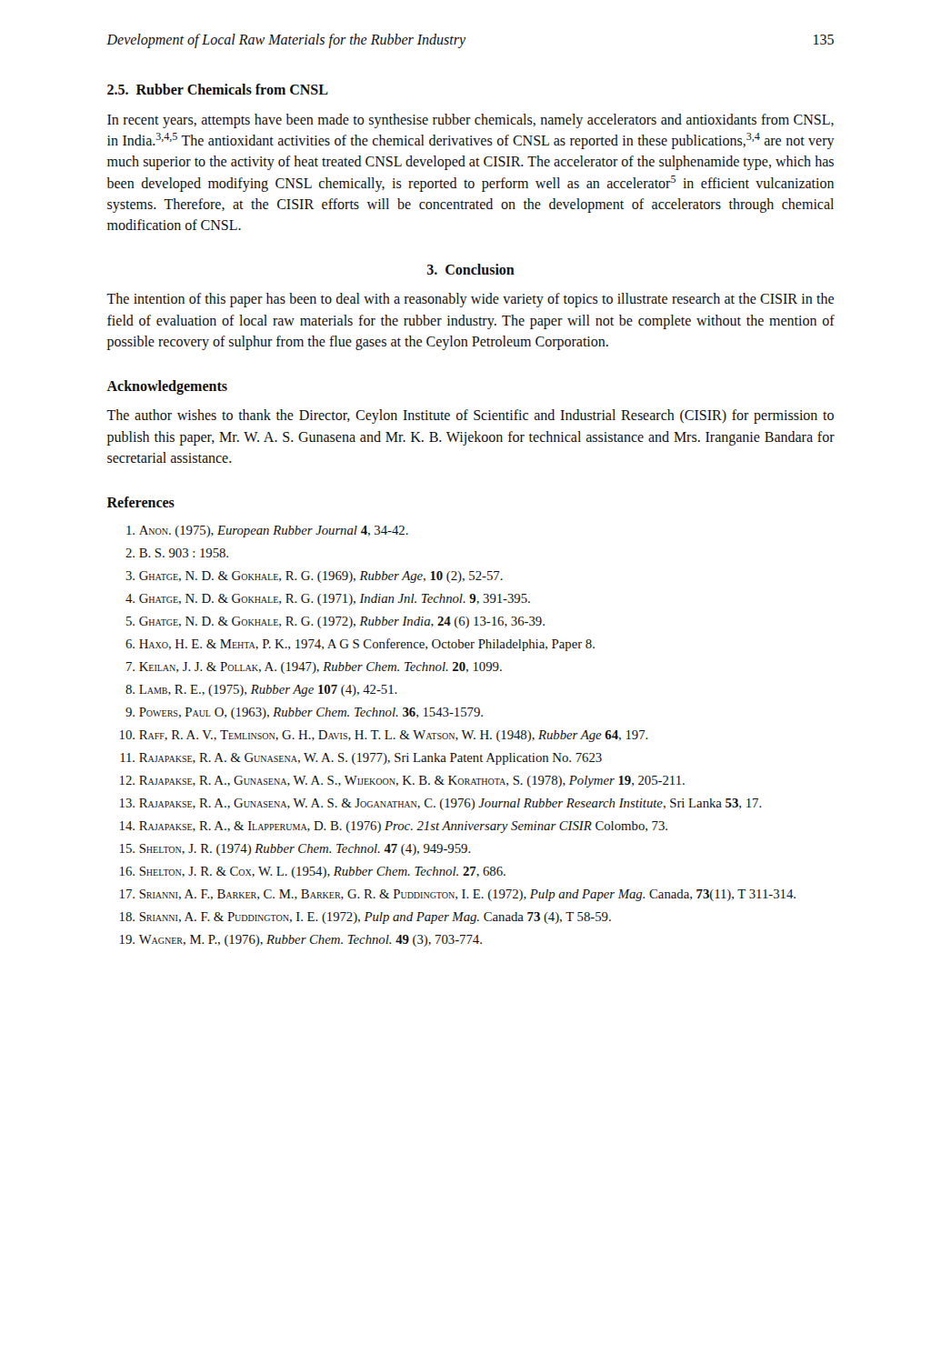Development of Local Raw Materials for the Rubber Industry 135
2.5. Rubber Chemicals from CNSL
In recent years, attempts have been made to synthesise rubber chemicals, namely accelerators and antioxidants from CNSL, in India.3,4,5 The antioxidant activities of the chemical derivatives of CNSL as reported in these publications,3,4 are not very much superior to the activity of heat treated CNSL developed at CISIR. The accelerator of the sulphenamide type, which has been developed modifying CNSL chemically, is reported to perform well as an accelerator5 in efficient vulcanization systems. Therefore, at the CISIR efforts will be concentrated on the development of accelerators through chemical modification of CNSL.
3. Conclusion
The intention of this paper has been to deal with a reasonably wide variety of topics to illustrate research at the CISIR in the field of evaluation of local raw materials for the rubber industry. The paper will not be complete without the mention of possible recovery of sulphur from the flue gases at the Ceylon Petroleum Corporation.
Acknowledgements
The author wishes to thank the Director, Ceylon Institute of Scientific and Industrial Research (CISIR) for permission to publish this paper, Mr. W. A. S. Gunasena and Mr. K. B. Wijekoon for technical assistance and Mrs. Iranganie Bandara for secretarial assistance.
References
Anon. (1975), European Rubber Journal 4, 34-42.
B. S. 903 : 1958.
Ghatge, N. D. & Gokhale, R. G. (1969), Rubber Age, 10 (2), 52-57.
Ghatge, N. D. & Gokhale, R. G. (1971), Indian Jnl. Technol. 9, 391-395.
Ghatge, N. D. & Gokhale, R. G. (1972), Rubber India, 24 (6) 13-16, 36-39.
Haxo, H. E. & Mehta, P. K., 1974, A G S Conference, October Philadelphia, Paper 8.
Keilan, J. J. & Pollak, A. (1947), Rubber Chem. Technol. 20, 1099.
Lamb, R. E., (1975), Rubber Age 107 (4), 42-51.
Powers, Paul O, (1963), Rubber Chem. Technol. 36, 1543-1579.
Raff, R. A. V., Temlinson, G. H., Davis, H. T. L. & Watson, W. H. (1948), Rubber Age 64, 197.
Rajapakse, R. A. & Gunasena, W. A. S. (1977), Sri Lanka Patent Application No. 7623
Rajapakse, R. A., Gunasena, W. A. S., Wijekoon, K. B. & Korathota, S. (1978), Polymer 19, 205-211.
Rajapakse, R. A., Gunasena, W. A. S. & Joganathan, C. (1976) Journal Rubber Research Institute, Sri Lanka 53, 17.
Rajapakse, R. A., & Ilapperuma, D. B. (1976) Proc. 21st Anniversary Seminar CISIR Colombo, 73.
Shelton, J. R. (1974) Rubber Chem. Technol. 47 (4), 949-959.
Shelton, J. R. & Cox, W. L. (1954), Rubber Chem. Technol. 27, 686.
Srianni, A. F., Barker, C. M., Barker, G. R. & Puddington, I. E. (1972), Pulp and Paper Mag. Canada, 73(11), T 311-314.
Srianni, A. F. & Puddington, I. E. (1972), Pulp and Paper Mag. Canada 73 (4), T 58-59.
Wagner, M. P., (1976), Rubber Chem. Technol. 49 (3), 703-774.